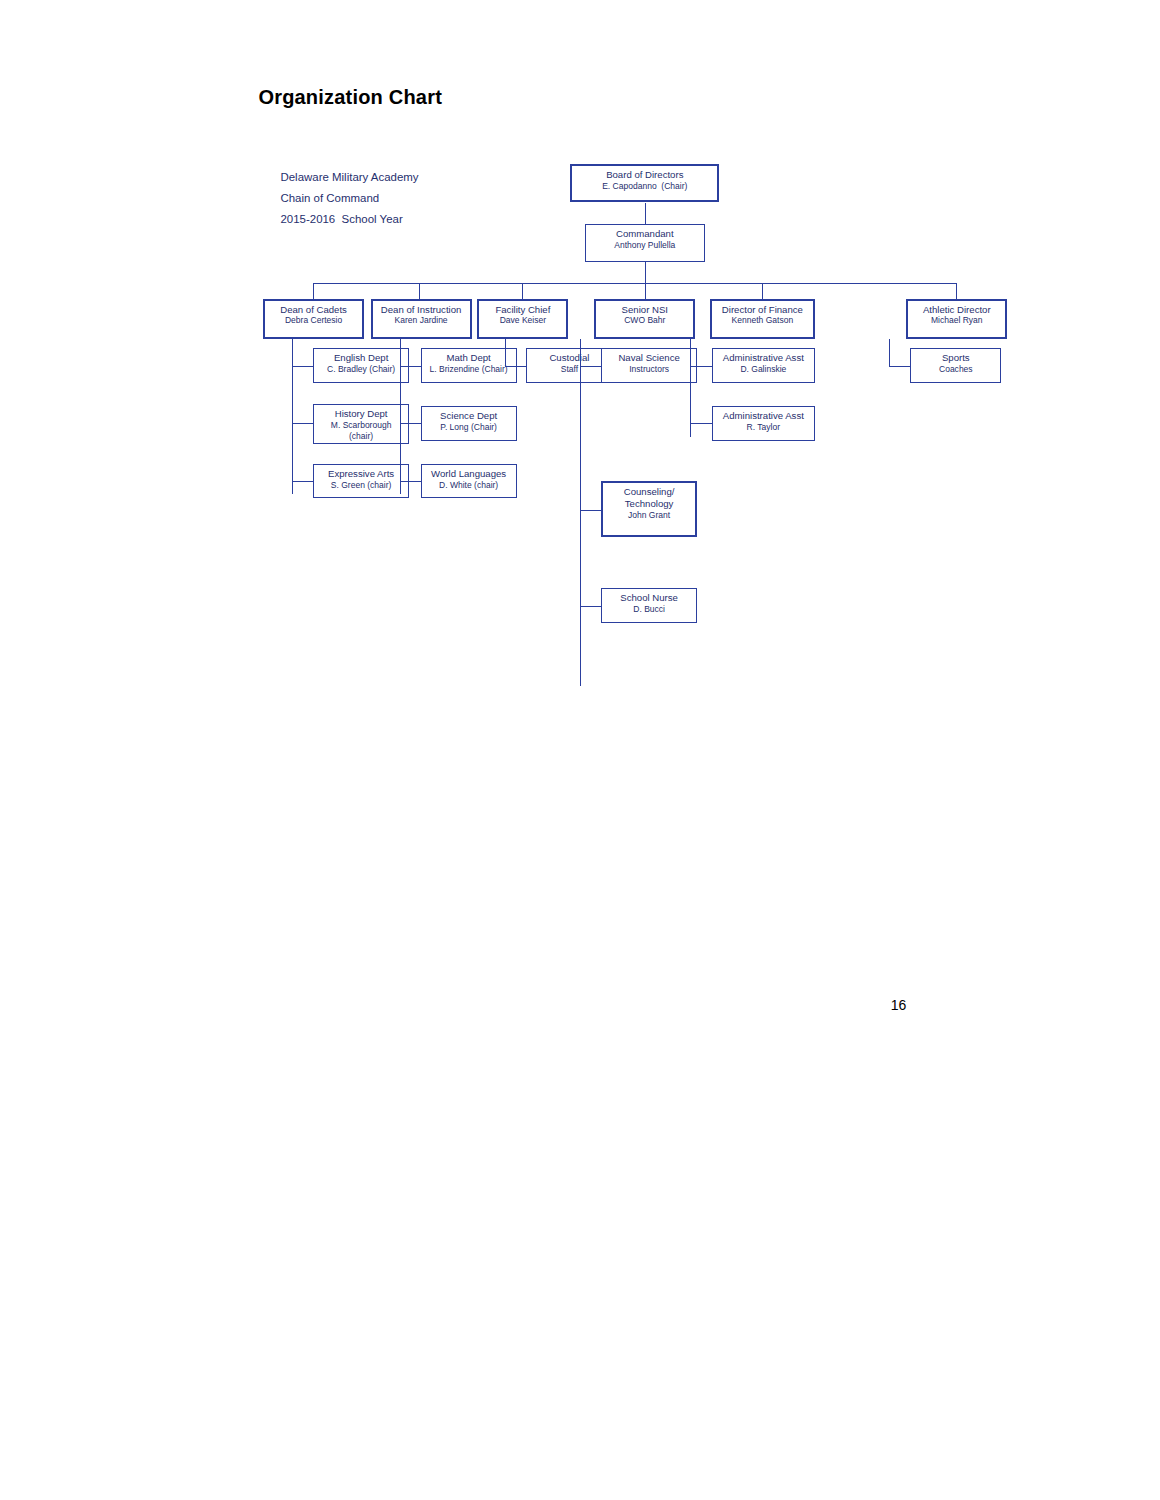Organization Chart
Delaware Military Academy
Chain of Command
2015-2016 School Year
Board of Directors E. Capodanno (Chair)
Commandant Anthony Pullella
Dean of Cadets Debra Certesio
Dean of Instruction Karen Jardine
Facility Chief Dave Keiser
Senior NSI CWO Bahr
Director of Finance Kenneth Gatson
Athletic Director Michael Ryan
English Dept C. Bradley (Chair)
History Dept M. Scarborough (chair)
Expressive Arts S. Green (chair)
Math Dept L. Brizendine (Chair)
Science Dept P. Long (Chair)
World Languages D. White (chair)
Custodial Staff
Naval Science Instructors
Counseling/ Technology John Grant
School Nurse D. Bucci
Administrative Asst D. Galinskie
Administrative Asst R. Taylor
Sports Coaches
16